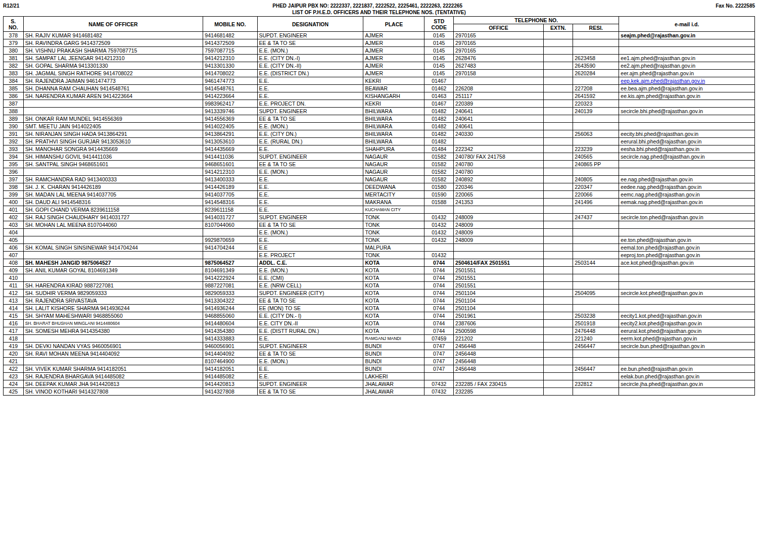R12/21
PHED JAIPUR PBX NO: 2222337, 2221837, 2222522, 2225461, 2222263, 2222265
Fax No. 2222585
LIST OF P.H.E.D. OFFICERS AND THEIR TELEPHONE NOS. (TENTATIVE)
| S. NO. | NAME OF OFFICER | MOBILE NO. | DESIGNATION | PLACE | STD CODE | TELEPHONE NO. | e-mail i.d. |
| --- | --- | --- | --- | --- | --- | --- | --- |
| OFFICE | EXTN. | RESI. |
| 378 | SH. RAJIV KUMAR 9414681482 | 9414681482 | SUPDT. ENGINEER | AJMER | 0145 | 2970165 | | | seajm.phed@rajasthan.gov.in |
| 379 | SH. RAVINDRA GARG 9414372509 | 9414372509 | EE & TA TO SE | AJMER | 0145 | 2970165 | | | |
| 380 | SH. VISHNU PRAKASH SHARMA 7597087715 | 7597087715 | E.E. (MON.) | AJMER | 0145 | 2970165 | | | |
| 381 | SH. SAMPAT LAL JEENGAR 9414212310 | 9414212310 | E.E. (CITY DN.-I) | AJMER | 0145 | 2628476 | | 2623458 | ee1.ajm.phed@rajasthan.gov.in |
| 382 | SH. GOPAL SHARMA 9413301330 | 9413301330 | E.E. (CITY DN.-II) | AJMER | 0145 | 2627483 | | 2643590 | ee2.ajm.phed@rajasthan.gov.in |
| 383 | SH. JAGMAL SINGH RATHORE 9414708022 | 9414708022 | E.E. (DISTRICT DN.) | AJMER | 0145 | 2970158 | | 2620284 | eer.ajm.phed@rajasthan.gov.in |
| 384 | SH. RAJENDRA JAIMAN 9461474773 | 9461474773 | E.E. | KEKRI | 01467 | | | | eep.kek.ajm.phed@rajasthan.gov.in |
| 385 | SH. DHANNA RAM CHAUHAN 9414548761 | 9414548761 | E.E. | BEAWAR | 01462 | 226208 | | 227208 | ee.bea.ajm.phed@rajasthan.gov.in |
| 386 | SH. NARENDRA KUMAR AREN 9414223664 | 9414223664 | E.E. | KISHANGARH | 01463 | 251117 | | 2641592 | ee.kis.ajm.phed@rajasthan.gov.in |
| 387 | | 9983962417 | E.E. PROJECT DN. | KEKRI | 01467 | 220389 | | 220323 | |
| 388 | | 9413339746 | SUPDT. ENGINEER | BHILWARA | 01482 | 240641 | | 240139 | secircle.bhi.phed@rajasthan.gov.in |
| 389 | SH. ONKAR RAM MUNDEL 9414556369 | 9414556369 | EE & TA TO SE | BHILWARA | 01482 | 240641 | | | |
| 390 | SMT. MEETU JAIN 9414022405 | 9414022405 | E.E. (MON.) | BHILWARA | 01482 | 240641 | | | |
| 391 | SH. NIRANJAN SINGH HADA 9413864291 | 9413864291 | E.E. (CITY DN.) | BHILWARA | 01482 | 240330 | | 256063 | eecity.bhi.phed@rajasthan.gov.in |
| 392 | SH. PRATHVI SINGH GURJAR 9413053610 | 9413053610 | E.E. (RURAL DN.) | BHILWARA | 01482 | | | | eerural.bhi.phed@rajasthan.gov.in |
| 393 | SH. MANOHAR SONGRA 9414435669 | 9414435669 | E.E. | SHAHPURA | 01484 | 222342 | | 223239 | eesha.bhi.phed@rajasthan.gov.in |
| 394 | SH. HIMANSHU GOVIL 9414411036 | 9414411036 | SUPDT. ENGINEER | NAGAUR | 01582 | 240780/ FAX 241758 | | 240565 | secircle.nag.phed@rajasthan.gov.in |
| 395 | SH. SANTPAL SINGH 9468651601 | 9468651601 | EE & TA TO SE | NAGAUR | 01582 | 240780 | | 240865 PP | |
| 396 | | 9414212310 | E.E. (MON.) | NAGAUR | 01582 | 240780 | | | |
| 397 | SH. RAMCHANDRA RAD 9413400333 | 9413400333 | E.E. | NAGAUR | 01582 | 240892 | | 240805 | ee.nag.phed@rajasthan.gov.in |
| 398 | SH. J. K. CHARAN 9414426189 | 9414426189 | E.E. | DEEDWANA | 01580 | 220346 | | 220347 | eedee.nag.phed@rajasthan.gov.in |
| 399 | SH. MADAN LAL MEENA 9414037705 | 9414037705 | E.E. | MERTACITY | 01590 | 220065 | | 220066 | eemc.nag.phed@rajasthan.gov.in |
| 400 | SH. DAUD ALI 9414548316 | 9414548316 | E.E. | MAKRANA | 01588 | 241353 | | 241496 | eemak.nag.phed@rajasthan.gov.in |
| 401 | SH. GOPI CHAND VERMA 8239611158 | 8239611158 | E.E. | KUCHAMAN CITY | | | | | |
| 402 | SH. RAJ SINGH CHAUDHARY 9414031727 | 9414031727 | SUPDT. ENGINEER | TONK | 01432 | 248009 | | 247437 | secircle.ton.phed@rajasthan.gov.in |
| 403 | SH. MOHAN LAL MEENA 8107044060 | 8107044060 | EE & TA TO SE | TONK | 01432 | 248009 | | | |
| 404 | | | E.E. (MON.) | TONK | 01432 | 248009 | | | |
| 405 | | 9929870659 | E.E. | TONK | 01432 | 248009 | | | ee.ton.phed@rajasthan.gov.in |
| 406 | SH. KOMAL SINGH SINSINEWAR 9414704244 | 9414704244 | E.E | MALPURA | | | | | eemal.ton.phed@rajasthan.gov.in |
| 407 | | | E.E. PROJECT | TONK | 01432 | | | | eeproj.ton.phed@rajasthan.gov.in |
| 408 | SH. MAHESH JANGID 9875064527 | 9875064527 | ADDL. C.E. | KOTA | 0744 | 2504614/FAX 2501551 | | 2503144 | ace.kot.phed@rajasthan.gov.in |
| 409 | SH. ANIL KUMAR GOYAL 8104691349 | 8104691349 | E.E. (MON.) | KOTA | 0744 | 2501551 | | | |
| 410 | | 9414222924 | E.E. (CMI) | KOTA | 0744 | 2501551 | | | |
| 411 | SH. HARENDRA KIRAD 9887227081 | 9887227081 | E.E. (NRW CELL) | KOTA | 0744 | 2501551 | | | |
| 412 | SH. SUDHIR VERMA 9829059333 | 9829059333 | SUPDT. ENGINEER (CITY) | KOTA | 0744 | 2501104 | | 2504095 | secircle.kot.phed@rajasthan.gov.in |
| 413 | SH. RAJENDRA SRIVASTAVA | 9413304322 | EE & TA TO SE | KOTA | 0744 | 2501104 | | | |
| 414 | SH. LALIT KISHORE SHARMA 9414936244 | 9414936244 | EE (MON) TO SE | KOTA | 0744 | 2501104 | | | |
| 415 | SH. SHYAM MAHESHWARI 9468855060 | 9468855060 | E.E. (CITY DN.- I) | KOTA | 0744 | 2501961 | | 2503238 | eecity1.kot.phed@rajasthan.gov.in |
| 416 | SH. BHARAT BHUSHAN MINGLANI 9414480604 | 9414480604 | E.E. CITY DN.-II | KOTA | 0744 | 2387606 | | 2501918 | eecity2.kot.phed@rajasthan.gov.in |
| 417 | SH. SOMESH MEHRA 9414354380 | 9414354380 | E.E. (DISTT RURAL DN.) | KOTA | 0744 | 2500598 | | 2476448 | eerural.kot.phed@rajasthan.gov.in |
| 418 | | 9414333883 | E.E. | RAMGANJ MANDI | 07459 | 221202 | | 221240 | eerm.kot.phed@rajasthan.gov.in |
| 419 | SH. DEVKI NANDAN VYAS 9460056901 | 9460056901 | SUPDT. ENGINEER | BUNDI | 0747 | 2456448 | | 2456447 | secircle.bun.phed@rajasthan.gov.in |
| 420 | SH. RAVI MOHAN MEENA 9414404092 | 9414404092 | EE & TA TO SE | BUNDI | 0747 | 2456448 | | | |
| 421 | | 8107464900 | E.E. (MON.) | BUNDI | 0747 | 2456448 | | | |
| 422 | SH. VIVEK KUMAR SHARMA 9414182051 | 9414182051 | E.E. | BUNDI | 0747 | 2456448 | | 2456447 | ee.bun.phed@rajasthan.gov.in |
| 423 | SH. RAJENDRA BHARGAVA 9414485082 | 9414485082 | E.E. | LAKHERI | | | | | eelak.bun.phed@rajasthan.gov.in |
| 424 | SH. DEEPAK KUMAR JHA 9414420813 | 9414420813 | SUPDT. ENGINEER | JHALAWAR | 07432 | 232285 / FAX 230415 | | 232812 | secircle.jha.phed@rajasthan.gov.in |
| 425 | SH. VINOD KOTHARI 9414327808 | 9414327808 | EE & TA TO SE | JHALAWAR | 07432 | 232285 | | | |